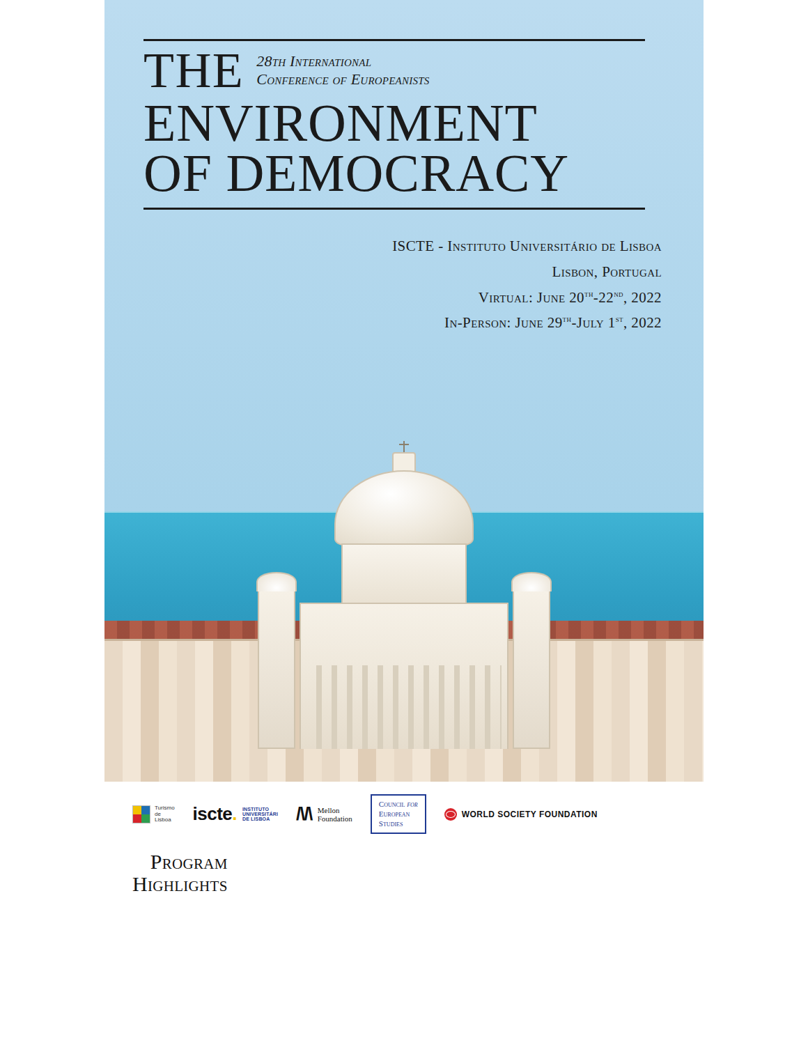The 28th International
Conference of Europeanists
Environment
of Democracy
ISCTE - Instituto Universitário de Lisboa Lisbon, Portugal Virtual: June 20th-22nd, 2022 In-Person: June 29th-July 1st, 2022
Turismo de Lisboa
iscte. INSTITUTO
UNIVERSITÁRI
DE LISBOA
/\/\ Mellon
Foundation
Council for
European
Studies
WORLD SOCIETY FOUNDATION
Program
Highlights